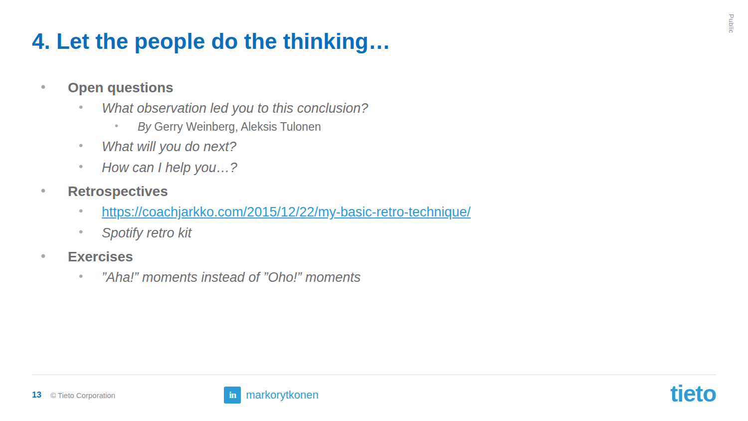Public
4. Let the people do the thinking…
Open questions
What observation led you to this conclusion?
By Gerry Weinberg, Aleksis Tulonen
What will you do next?
How can I help you…?
Retrospectives
https://coachjarkko.com/2015/12/22/my-basic-retro-technique/
Spotify retro kit
Exercises
”Aha!” moments instead of ”Oho!” moments
13 © Tieto Corporation in markorytkonen tieto